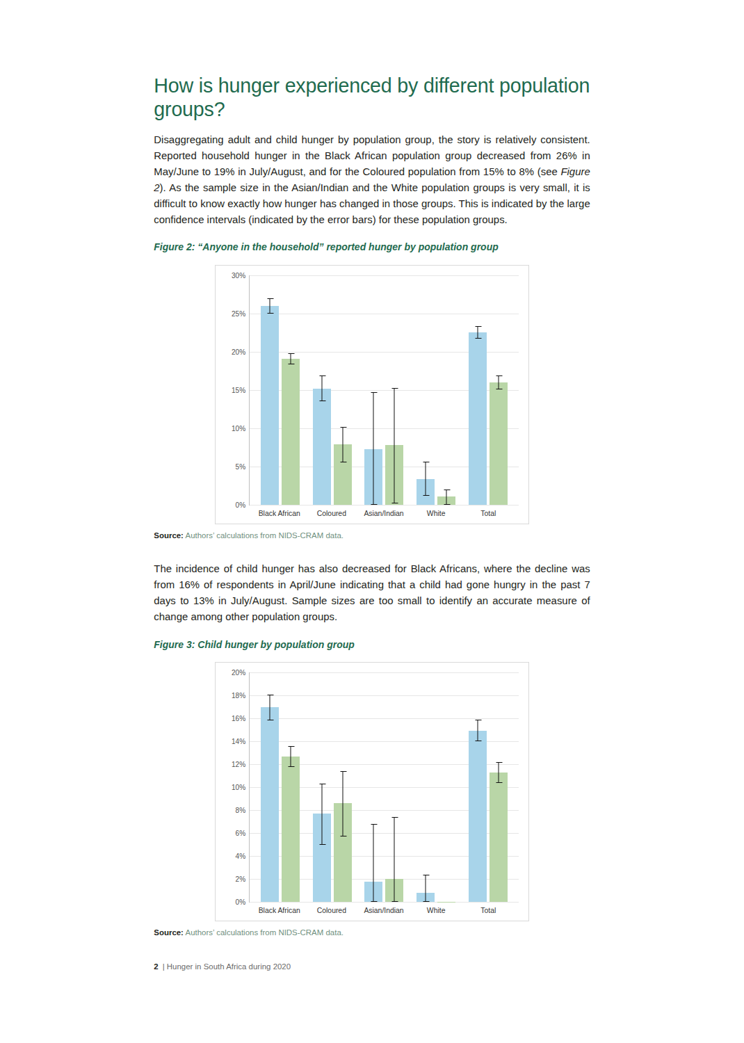How is hunger experienced by different population groups?
Disaggregating adult and child hunger by population group, the story is relatively consistent. Reported household hunger in the Black African population group decreased from 26% in May/June to 19% in July/August, and for the Coloured population from 15% to 8% (see Figure 2). As the sample size in the Asian/Indian and the White population groups is very small, it is difficult to know exactly how hunger has changed in those groups. This is indicated by the large confidence intervals (indicated by the error bars) for these population groups.
Figure 2: “Anyone in the household” reported hunger by population group
30%
25%
20%
15%
10%
5%
0%
Black African Coloured Asian/Indian White Total
Source: Authors’ calculations from NIDS-CRAM data.
The incidence of child hunger has also decreased for Black Africans, where the decline was from 16% of respondents in April/June indicating that a child had gone hungry in the past 7 days to 13% in July/August. Sample sizes are too small to identify an accurate measure of change among other population groups.
Figure 3: Child hunger by population group
20%
18%
16%
14%
12%
10%
8%
6%
4%
2%
0%
Black African Coloured Asian/Indian White Total
Source: Authors’ calculations from NIDS-CRAM data.
2| Hunger in South Africa during 2020